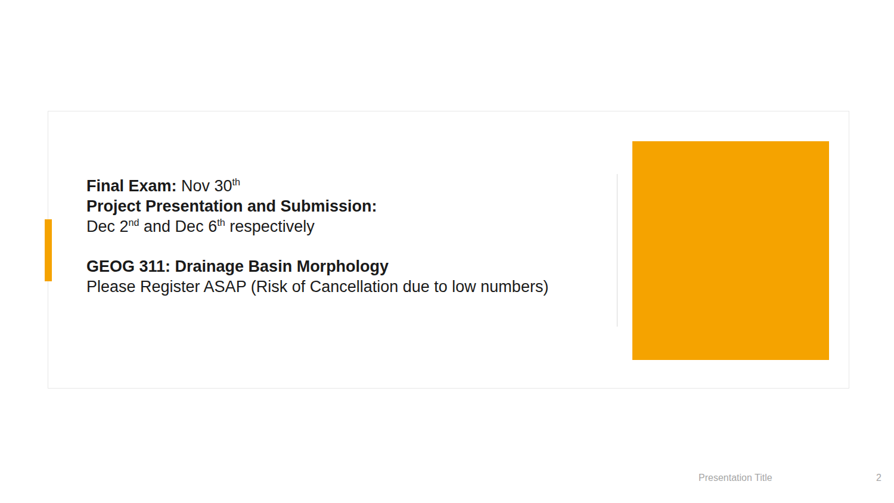Final Exam: Nov 30th
Project Presentation and Submission:
Dec 2nd and Dec 6th respectively
GEOG 311: Drainage Basin Morphology
Please Register ASAP (Risk of Cancellation due to low numbers)
Presentation Title
2